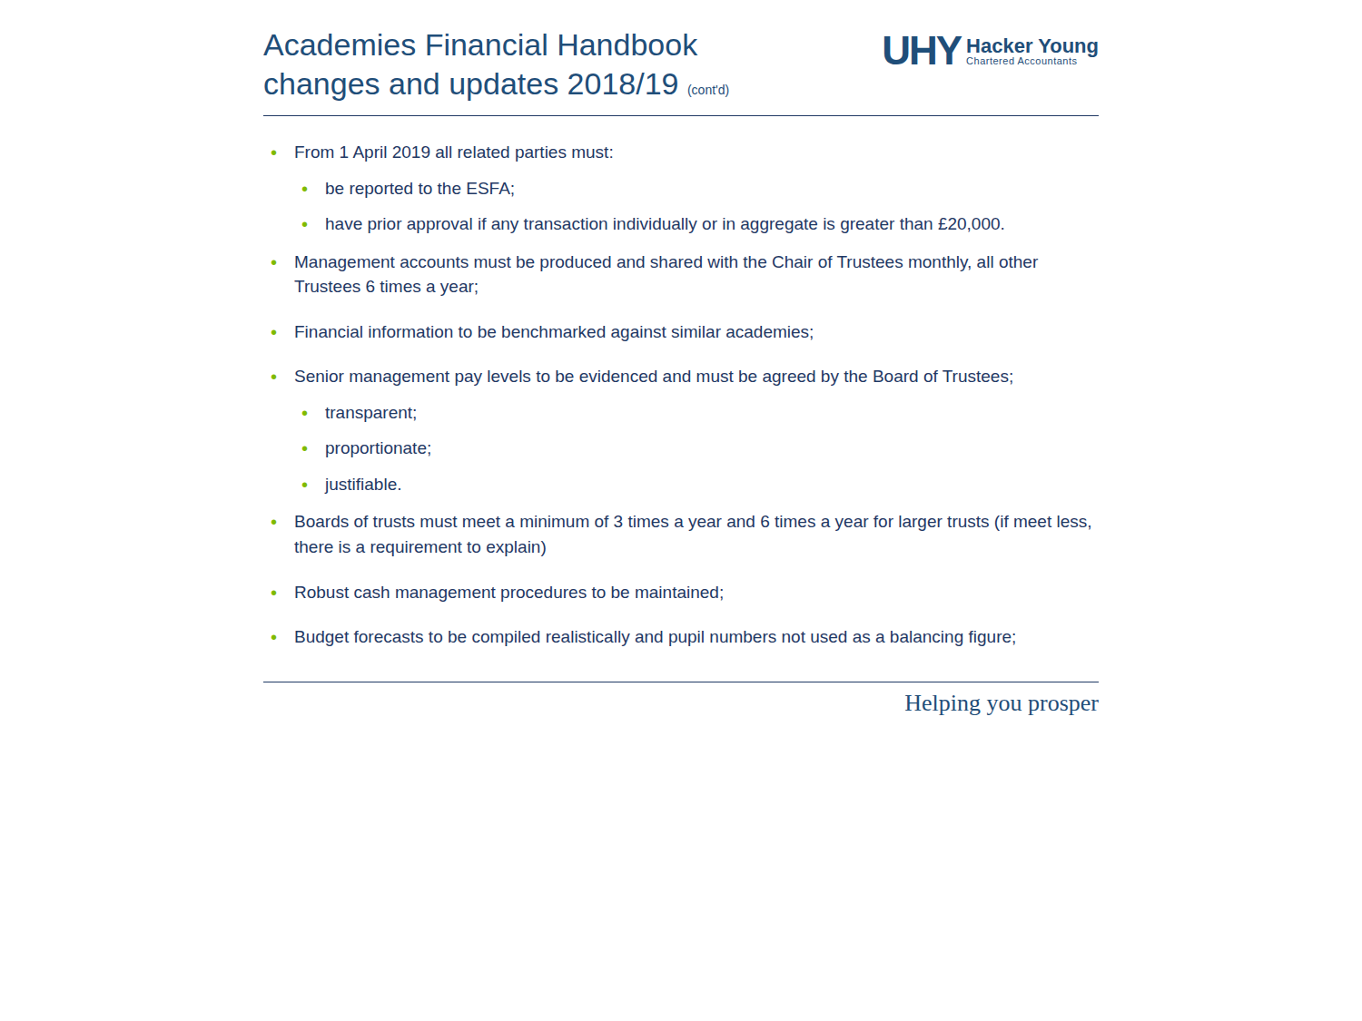Academies Financial Handbook
changes and updates 2018/19 (cont'd)
UHY Hacker Young Chartered Accountants
From 1 April 2019 all related parties must:
be reported to the ESFA;
have prior approval if any transaction individually or in aggregate is greater than £20,000.
Management accounts must be produced and shared with the Chair of Trustees monthly, all other Trustees 6 times a year;
Financial information to be benchmarked against similar academies;
Senior management pay levels to be evidenced and must be agreed by the Board of Trustees;
transparent;
proportionate;
justifiable.
Boards of trusts must meet a minimum of 3 times a year and 6 times a year for larger trusts (if meet less, there is a requirement to explain)
Robust cash management procedures to be maintained;
Budget forecasts to be compiled realistically and pupil numbers not used as a balancing figure;
Helping you prosper